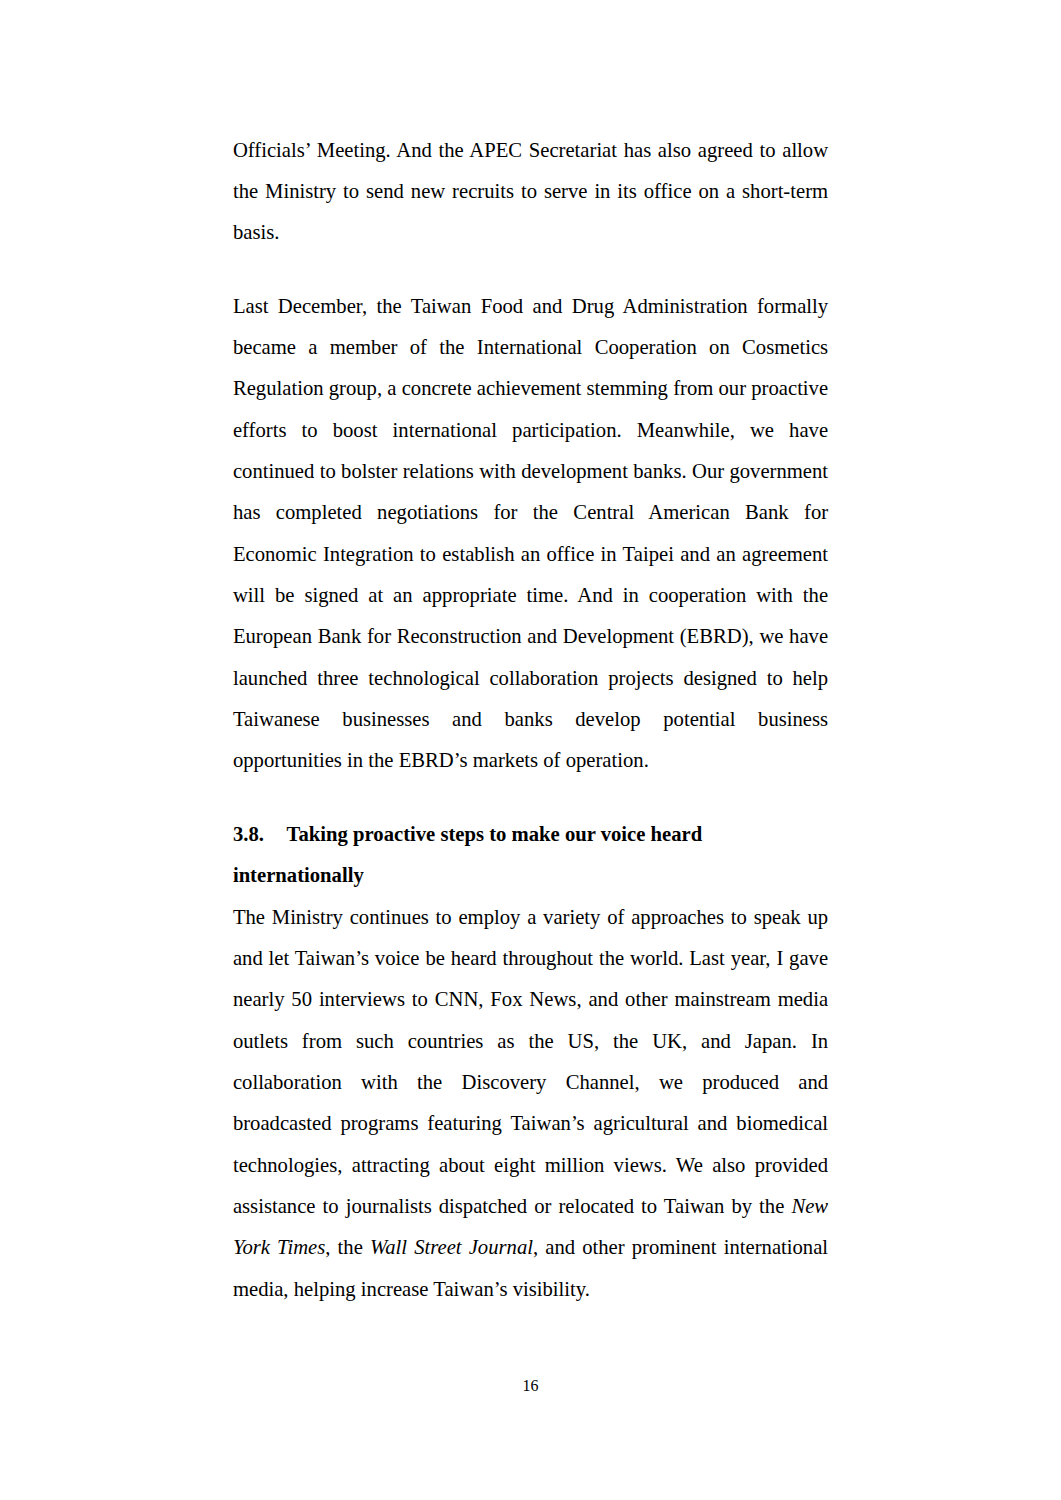Officials’ Meeting. And the APEC Secretariat has also agreed to allow the Ministry to send new recruits to serve in its office on a short-term basis.
Last December, the Taiwan Food and Drug Administration formally became a member of the International Cooperation on Cosmetics Regulation group, a concrete achievement stemming from our proactive efforts to boost international participation. Meanwhile, we have continued to bolster relations with development banks. Our government has completed negotiations for the Central American Bank for Economic Integration to establish an office in Taipei and an agreement will be signed at an appropriate time. And in cooperation with the European Bank for Reconstruction and Development (EBRD), we have launched three technological collaboration projects designed to help Taiwanese businesses and banks develop potential business opportunities in the EBRD’s markets of operation.
3.8. Taking proactive steps to make our voice heard internationally
The Ministry continues to employ a variety of approaches to speak up and let Taiwan’s voice be heard throughout the world. Last year, I gave nearly 50 interviews to CNN, Fox News, and other mainstream media outlets from such countries as the US, the UK, and Japan. In collaboration with the Discovery Channel, we produced and broadcasted programs featuring Taiwan’s agricultural and biomedical technologies, attracting about eight million views. We also provided assistance to journalists dispatched or relocated to Taiwan by the New York Times, the Wall Street Journal, and other prominent international media, helping increase Taiwan’s visibility.
16